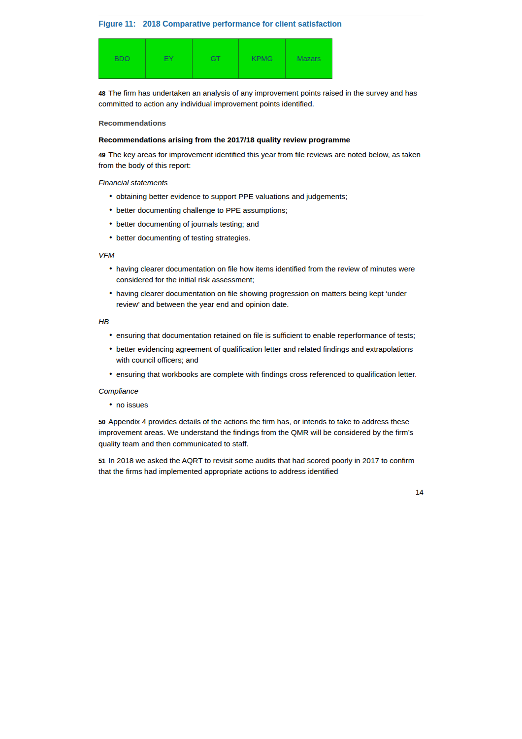Figure 11: 2018 Comparative performance for client satisfaction
| BDO | EY | GT | KPMG | Mazars |
48 The firm has undertaken an analysis of any improvement points raised in the survey and has committed to action any individual improvement points identified.
Recommendations
Recommendations arising from the 2017/18 quality review programme
49 The key areas for improvement identified this year from file reviews are noted below, as taken from the body of this report:
Financial statements
obtaining better evidence to support PPE valuations and judgements;
better documenting challenge to PPE assumptions;
better documenting of journals testing; and
better documenting of testing strategies.
VFM
having clearer documentation on file how items identified from the review of minutes were considered for the initial risk assessment;
having clearer documentation on file showing progression on matters being kept ‘under review’ and between the year end and opinion date.
HB
ensuring that documentation retained on file is sufficient to enable reperformance of tests;
better evidencing agreement of qualification letter and related findings and extrapolations with council officers; and
ensuring that workbooks are complete with findings cross referenced to qualification letter.
Compliance
no issues
50 Appendix 4 provides details of the actions the firm has, or intends to take to address these improvement areas. We understand the findings from the QMR will be considered by the firm’s quality team and then communicated to staff.
51 In 2018 we asked the AQRT to revisit some audits that had scored poorly in 2017 to confirm that the firms had implemented appropriate actions to address identified
14